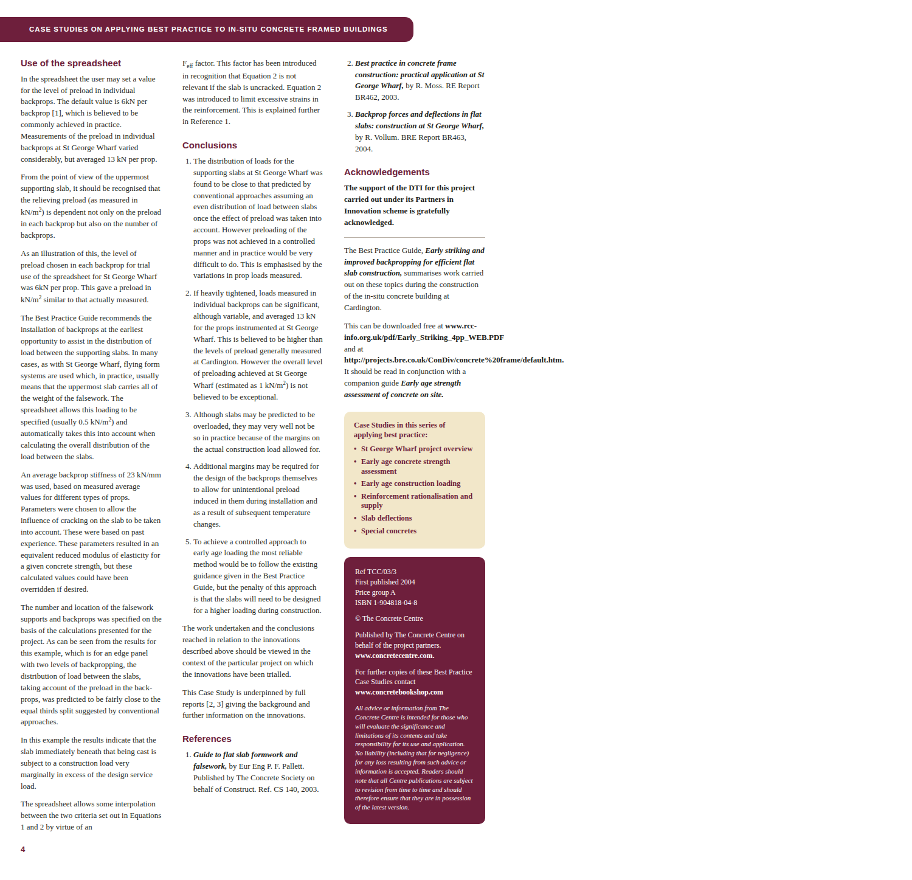Case Studies on Applying Best Practice to In-Situ Concrete Framed Buildings
Use of the spreadsheet
In the spreadsheet the user may set a value for the level of preload in individual backprops. The default value is 6kN per backprop [1], which is believed to be commonly achieved in practice. Measurements of the preload in individual backprops at St George Wharf varied considerably, but averaged 13 kN per prop.
From the point of view of the uppermost supporting slab, it should be recognised that the relieving preload (as measured in kN/m2) is dependent not only on the preload in each backprop but also on the number of backprops.
As an illustration of this, the level of preload chosen in each backprop for trial use of the spreadsheet for St George Wharf was 6kN per prop. This gave a preload in kN/m2 similar to that actually measured.
The Best Practice Guide recommends the installation of backprops at the earliest opportunity to assist in the distribution of load between the supporting slabs. In many cases, as with St George Wharf, flying form systems are used which, in practice, usually means that the uppermost slab carries all of the weight of the falsework. The spreadsheet allows this loading to be specified (usually 0.5 kN/m2) and automatically takes this into account when calculating the overall distribution of the load between the slabs.
An average backprop stiffness of 23 kN/mm was used, based on measured average values for different types of props. Parameters were chosen to allow the influence of cracking on the slab to be taken into account. These were based on past experience. These parameters resulted in an equivalent reduced modulus of elasticity for a given concrete strength, but these calculated values could have been overridden if desired.
The number and location of the falsework supports and backprops was specified on the basis of the calculations presented for the project. As can be seen from the results for this example, which is for an edge panel with two levels of backpropping, the distribution of load between the slabs, taking account of the preload in the back-props, was predicted to be fairly close to the equal thirds split suggested by conventional approaches.
In this example the results indicate that the slab immediately beneath that being cast is subject to a construction load very marginally in excess of the design service load.
The spreadsheet allows some interpolation between the two criteria set out in Equations 1 and 2 by virtue of an
4
Feff factor. This factor has been introduced in recognition that Equation 2 is not relevant if the slab is uncracked. Equation 2 was introduced to limit excessive strains in the reinforcement. This is explained further in Reference 1.
Conclusions
The distribution of loads for the supporting slabs at St George Wharf was found to be close to that predicted by conventional approaches assuming an even distribution of load between slabs once the effect of preload was taken into account. However preloading of the props was not achieved in a controlled manner and in practice would be very difficult to do. This is emphasised by the variations in prop loads measured.
If heavily tightened, loads measured in individual backprops can be significant, although variable, and averaged 13 kN for the props instrumented at St George Wharf. This is believed to be higher than the levels of preload generally measured at Cardington. However the overall level of preloading achieved at St George Wharf (estimated as 1 kN/m2) is not believed to be exceptional.
Although slabs may be predicted to be overloaded, they may very well not be so in practice because of the margins on the actual construction load allowed for.
Additional margins may be required for the design of the backprops themselves to allow for unintentional preload induced in them during installation and as a result of subsequent temperature changes.
To achieve a controlled approach to early age loading the most reliable method would be to follow the existing guidance given in the Best Practice Guide, but the penalty of this approach is that the slabs will need to be designed for a higher loading during construction.
The work undertaken and the conclusions reached in relation to the innovations described above should be viewed in the context of the particular project on which the innovations have been trialled.
This Case Study is underpinned by full reports [2, 3] giving the background and further information on the innovations.
References
Guide to flat slab formwork and falsework, by Eur Eng P. F. Pallett. Published by The Concrete Society on behalf of Construct. Ref. CS 140, 2003.
Best practice in concrete frame construction: practical application at St George Wharf, by R. Moss. RE Report BR462, 2003.
Backprop forces and deflections in flat slabs: construction at St George Wharf, by R. Vollum. BRE Report BR463, 2004.
Acknowledgements
The support of the DTI for this project carried out under its Partners in Innovation scheme is gratefully acknowledged.
The Best Practice Guide, Early striking and improved backpropping for efficient flat slab construction, summarises work carried out on these topics during the construction of the in-situ concrete building at Cardington.
This can be downloaded free at www.rcc-info.org.uk/pdf/Early_Striking_4pp_WEB.PDF and at http://projects.bre.co.uk/ConDiv/concrete%20frame/default.htm. It should be read in conjunction with a companion guide Early age strength assessment of concrete on site.
Case Studies in this series of applying best practice:
St George Wharf project overview
Early age concrete strength assessment
Early age construction loading
Reinforcement rationalisation and supply
Slab deflections
Special concretes
Ref TCC/03/3
First published 2004
Price group A
ISBN 1-904818-04-8
© The Concrete Centre
Published by The Concrete Centre on behalf of the project partners.
www.concretecentre.com.
For further copies of these Best Practice Case Studies contact
www.concretebookshop.com
All advice or information from The Concrete Centre is intended for those who will evaluate the significance and limitations of its contents and take responsibility for its use and application. No liability (including that for negligence) for any loss resulting from such advice or information is accepted. Readers should note that all Centre publications are subject to revision from time to time and should therefore ensure that they are in possession of the latest version.